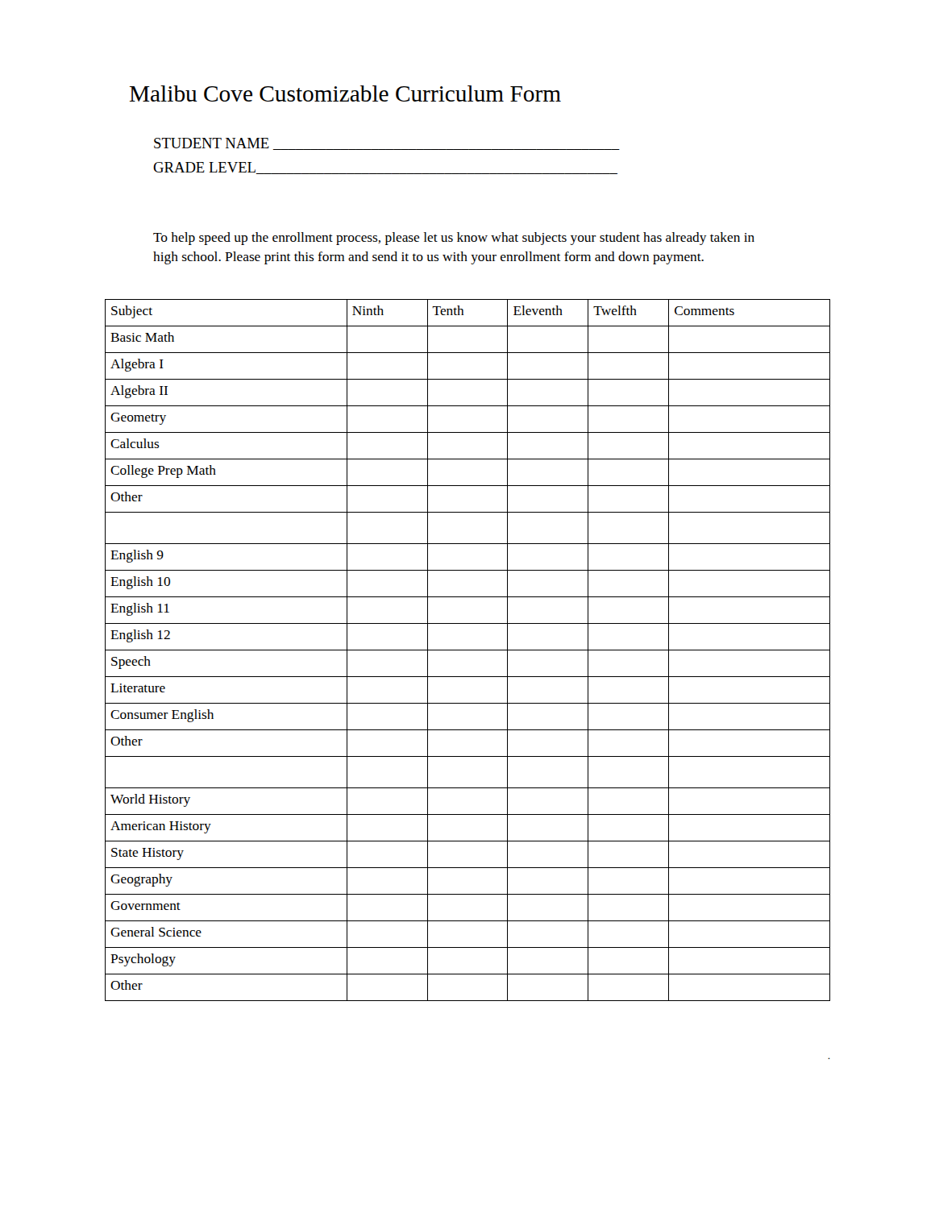Malibu Cove Customizable Curriculum Form
STUDENT NAME ______________________________________________
GRADE LEVEL________________________________________________
To help speed up the enrollment process, please let us know what subjects your student has already taken in high school. Please print this form and send it to us with your enrollment form and down payment.
| Subject | Ninth | Tenth | Eleventh | Twelfth | Comments |
| Basic Math | | | | | |
| Algebra I | | | | | |
| Algebra II | | | | | |
| Geometry | | | | | |
| Calculus | | | | | |
| College Prep Math | | | | | |
| Other | | | | | |
| English 9 | | | | | |
| English 10 | | | | | |
| English 11 | | | | | |
| English 12 | | | | | |
| Speech | | | | | |
| Literature | | | | | |
| Consumer English | | | | | |
| Other | | | | | |
| World History | | | | | |
| American History | | | | | |
| State History | | | | | |
| Geography | | | | | |
| Government | | | | | |
| General Science | | | | | |
| Psychology | | | | | |
| Other | | | | | |
.